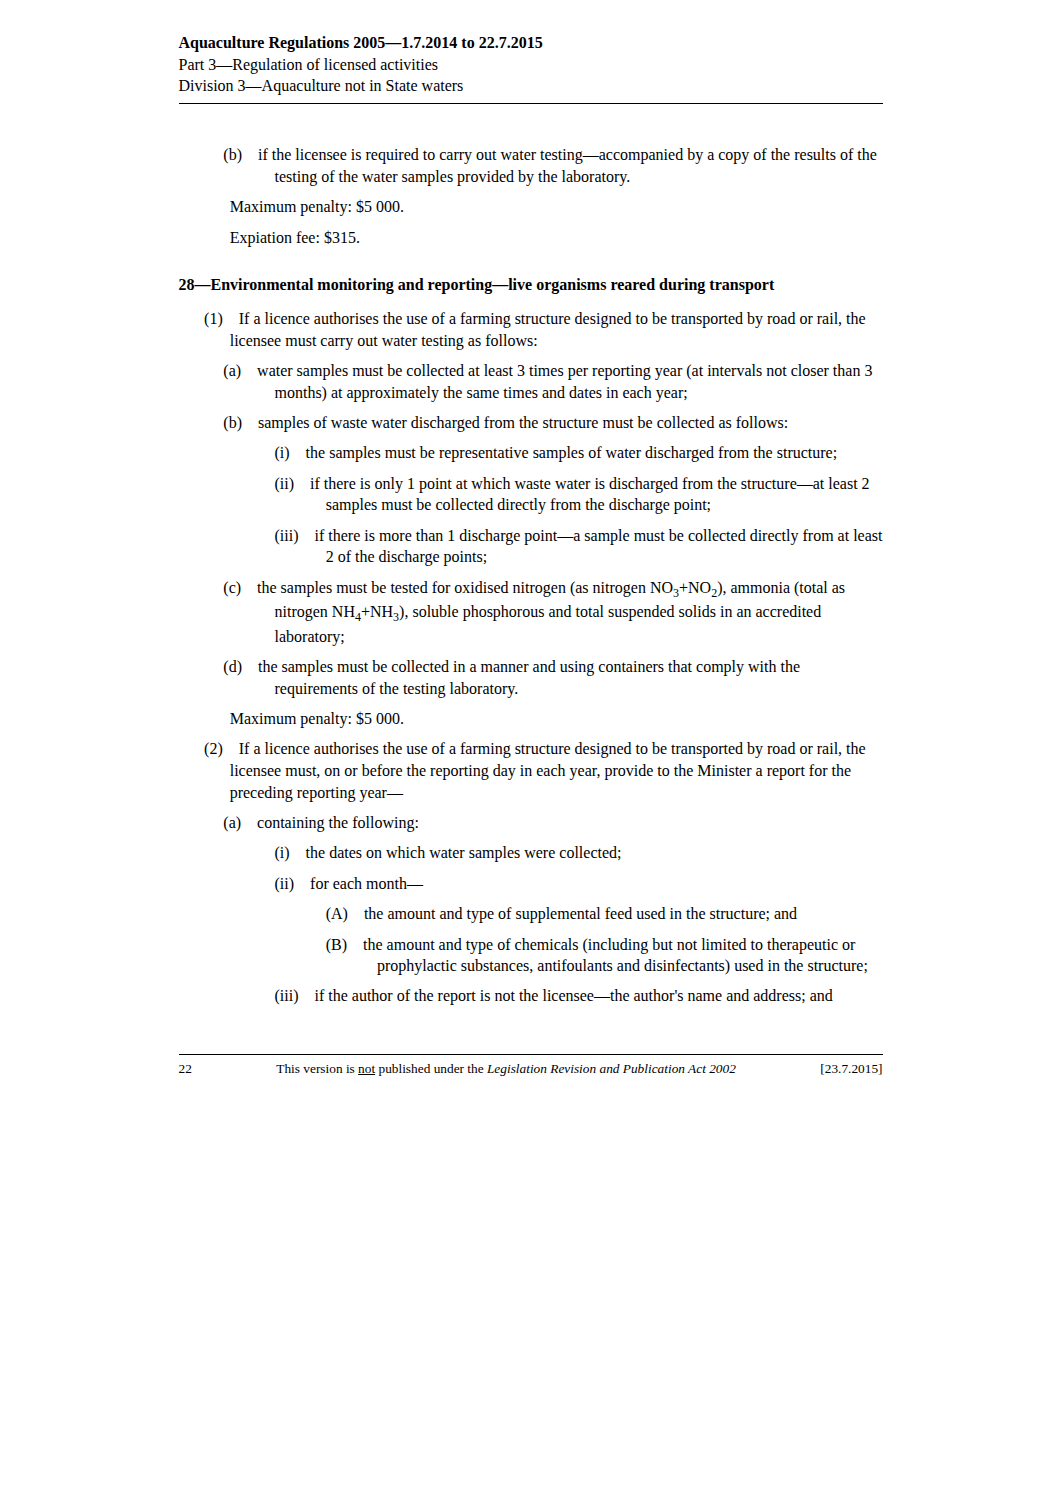Aquaculture Regulations 2005—1.7.2014 to 22.7.2015
Part 3—Regulation of licensed activities
Division 3—Aquaculture not in State waters
(b) if the licensee is required to carry out water testing—accompanied by a copy of the results of the testing of the water samples provided by the laboratory.
Maximum penalty: $5 000.
Expiation fee: $315.
28—Environmental monitoring and reporting—live organisms reared during transport
(1) If a licence authorises the use of a farming structure designed to be transported by road or rail, the licensee must carry out water testing as follows:
(a) water samples must be collected at least 3 times per reporting year (at intervals not closer than 3 months) at approximately the same times and dates in each year;
(b) samples of waste water discharged from the structure must be collected as follows:
(i) the samples must be representative samples of water discharged from the structure;
(ii) if there is only 1 point at which waste water is discharged from the structure—at least 2 samples must be collected directly from the discharge point;
(iii) if there is more than 1 discharge point—a sample must be collected directly from at least 2 of the discharge points;
(c) the samples must be tested for oxidised nitrogen (as nitrogen NO3+NO2), ammonia (total as nitrogen NH4+NH3), soluble phosphorous and total suspended solids in an accredited laboratory;
(d) the samples must be collected in a manner and using containers that comply with the requirements of the testing laboratory.
Maximum penalty: $5 000.
(2) If a licence authorises the use of a farming structure designed to be transported by road or rail, the licensee must, on or before the reporting day in each year, provide to the Minister a report for the preceding reporting year—
(a) containing the following:
(i) the dates on which water samples were collected;
(ii) for each month—
(A) the amount and type of supplemental feed used in the structure; and
(B) the amount and type of chemicals (including but not limited to therapeutic or prophylactic substances, antifoulants and disinfectants) used in the structure;
(iii) if the author of the report is not the licensee—the author's name and address; and
22 This version is not published under the Legislation Revision and Publication Act 2002 [23.7.2015]